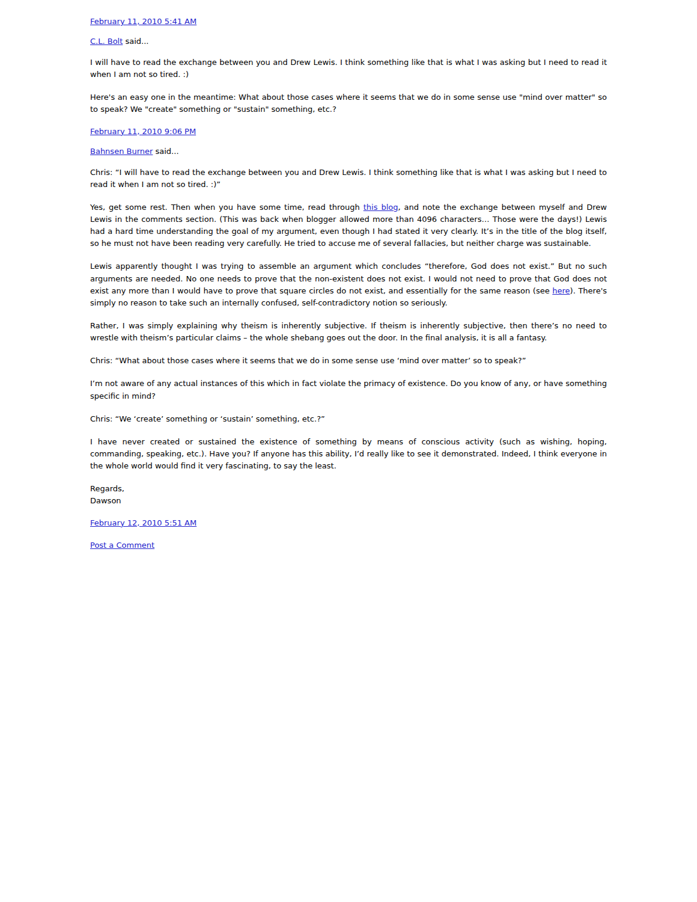February 11, 2010 5:41 AM
C.L. Bolt said...
I will have to read the exchange between you and Drew Lewis. I think something like that is what I was asking but I need to read it when I am not so tired. :)
Here's an easy one in the meantime: What about those cases where it seems that we do in some sense use "mind over matter" so to speak? We "create" something or "sustain" something, etc.?
February 11, 2010 9:06 PM
Bahnsen Burner said...
Chris: “I will have to read the exchange between you and Drew Lewis. I think something like that is what I was asking but I need to read it when I am not so tired. :)”
Yes, get some rest. Then when you have some time, read through this blog, and note the exchange between myself and Drew Lewis in the comments section. (This was back when blogger allowed more than 4096 characters… Those were the days!) Lewis had a hard time understanding the goal of my argument, even though I had stated it very clearly. It’s in the title of the blog itself, so he must not have been reading very carefully. He tried to accuse me of several fallacies, but neither charge was sustainable.
Lewis apparently thought I was trying to assemble an argument which concludes “therefore, God does not exist.” But no such arguments are needed. No one needs to prove that the non-existent does not exist. I would not need to prove that God does not exist any more than I would have to prove that square circles do not exist, and essentially for the same reason (see here). There's simply no reason to take such an internally confused, self-contradictory notion so seriously.
Rather, I was simply explaining why theism is inherently subjective. If theism is inherently subjective, then there’s no need to wrestle with theism’s particular claims – the whole shebang goes out the door. In the final analysis, it is all a fantasy.
Chris: “What about those cases where it seems that we do in some sense use ‘mind over matter’ so to speak?”
I’m not aware of any actual instances of this which in fact violate the primacy of existence. Do you know of any, or have something specific in mind?
Chris: “We ‘create’ something or ‘sustain’ something, etc.?”
I have never created or sustained the existence of something by means of conscious activity (such as wishing, hoping, commanding, speaking, etc.). Have you? If anyone has this ability, I’d really like to see it demonstrated. Indeed, I think everyone in the whole world would find it very fascinating, to say the least.
Regards,
Dawson
February 12, 2010 5:51 AM
Post a Comment